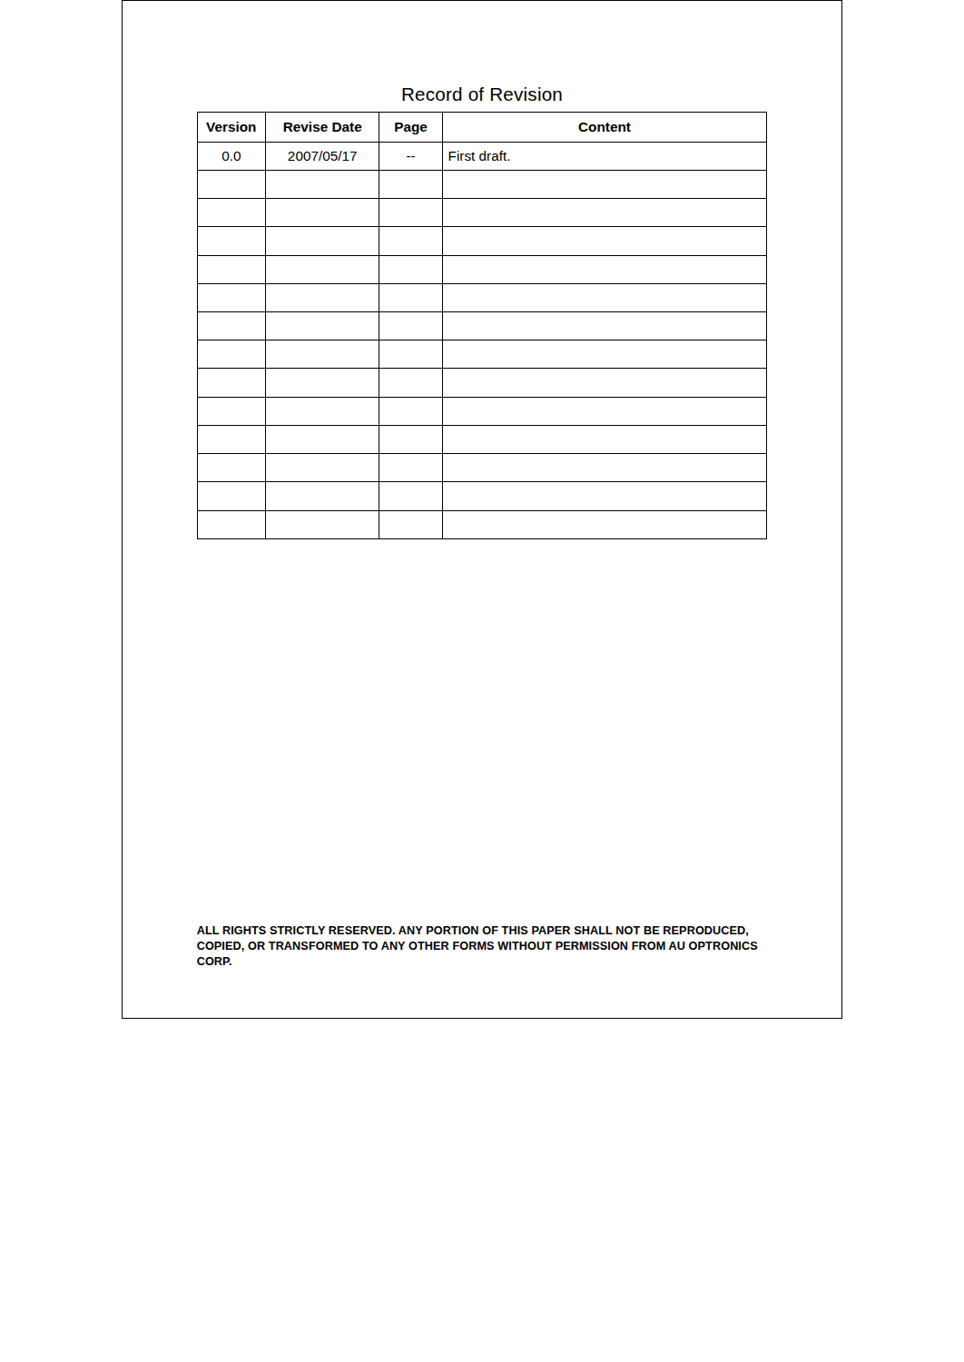Record of Revision
| Version | Revise Date | Page | Content |
| --- | --- | --- | --- |
| 0.0 | 2007/05/17 | -- | First draft. |
ALL RIGHTS STRICTLY RESERVED. ANY PORTION OF THIS PAPER SHALL NOT BE REPRODUCED, COPIED, OR TRANSFORMED TO ANY OTHER FORMS WITHOUT PERMISSION FROM AU OPTRONICS CORP.